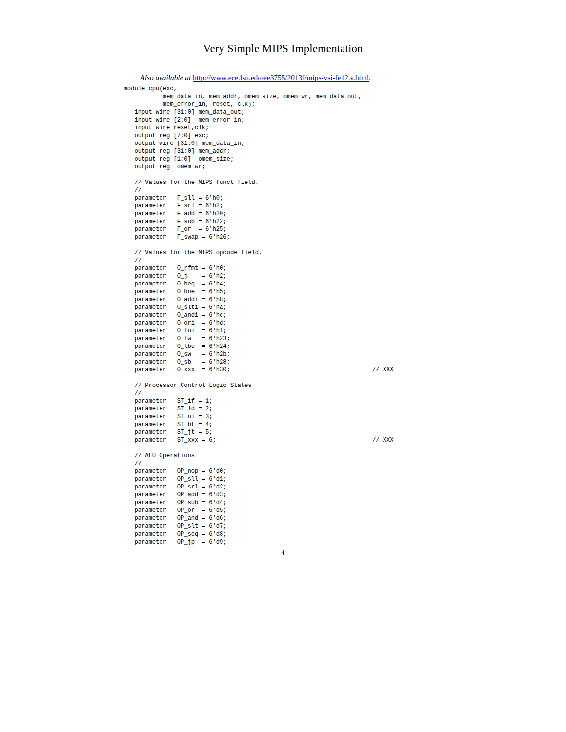Very Simple MIPS Implementation
Also available at http://www.ece.lsu.edu/ee3755/2013f/mips-vsi-fe12.v.html.
module cpu(exc,
           mem_data_in, mem_addr, omem_size, omem_wr, mem_data_out,
           mem_error_in, reset, clk);
   input wire [31:0] mem_data_out;
   input wire [2:0]  mem_error_in;
   input wire reset,clk;
   output reg [7:0] exc;
   output wire [31:0] mem_data_in;
   output reg [31:0] mem_addr;
   output reg [1:0]  omem_size;
   output reg  omem_wr;

   // Values for the MIPS funct field.
   //
   parameter   F_sll = 6'h0;
   parameter   F_srl = 6'h2;
   parameter   F_add = 6'h20;
   parameter   F_sub = 6'h22;
   parameter   F_or  = 6'h25;
   parameter   F_swap = 6'h26;

   // Values for the MIPS opcode field.
   //
   parameter   O_rfmt = 6'h0;
   parameter   O_j    = 6'h2;
   parameter   O_beq  = 6'h4;
   parameter   O_bne  = 6'h5;
   parameter   O_addi = 6'h8;
   parameter   O_slti = 6'ha;
   parameter   O_andi = 6'hc;
   parameter   O_ori  = 6'hd;
   parameter   O_lui  = 6'hf;
   parameter   O_lw   = 6'h23;
   parameter   O_lbu  = 6'h24;
   parameter   O_sw   = 6'h2b;
   parameter   O_sb   = 6'h28;
   parameter   O_xxx  = 6'h30;                                        // XXX

   // Processor Control Logic States
   //
   parameter   ST_if = 1;
   parameter   ST_id = 2;
   parameter   ST_ni = 3;
   parameter   ST_bt = 4;
   parameter   ST_jt = 5;
   parameter   ST_xxx = 6;                                            // XXX

   // ALU Operations
   //
   parameter   OP_nop = 6'd0;
   parameter   OP_sll = 6'd1;
   parameter   OP_srl = 6'd2;
   parameter   OP_add = 6'd3;
   parameter   OP_sub = 6'd4;
   parameter   OP_or  = 6'd5;
   parameter   OP_and = 6'd6;
   parameter   OP_slt = 6'd7;
   parameter   OP_seq = 6'd8;
   parameter   OP_jp  = 6'd9;
4